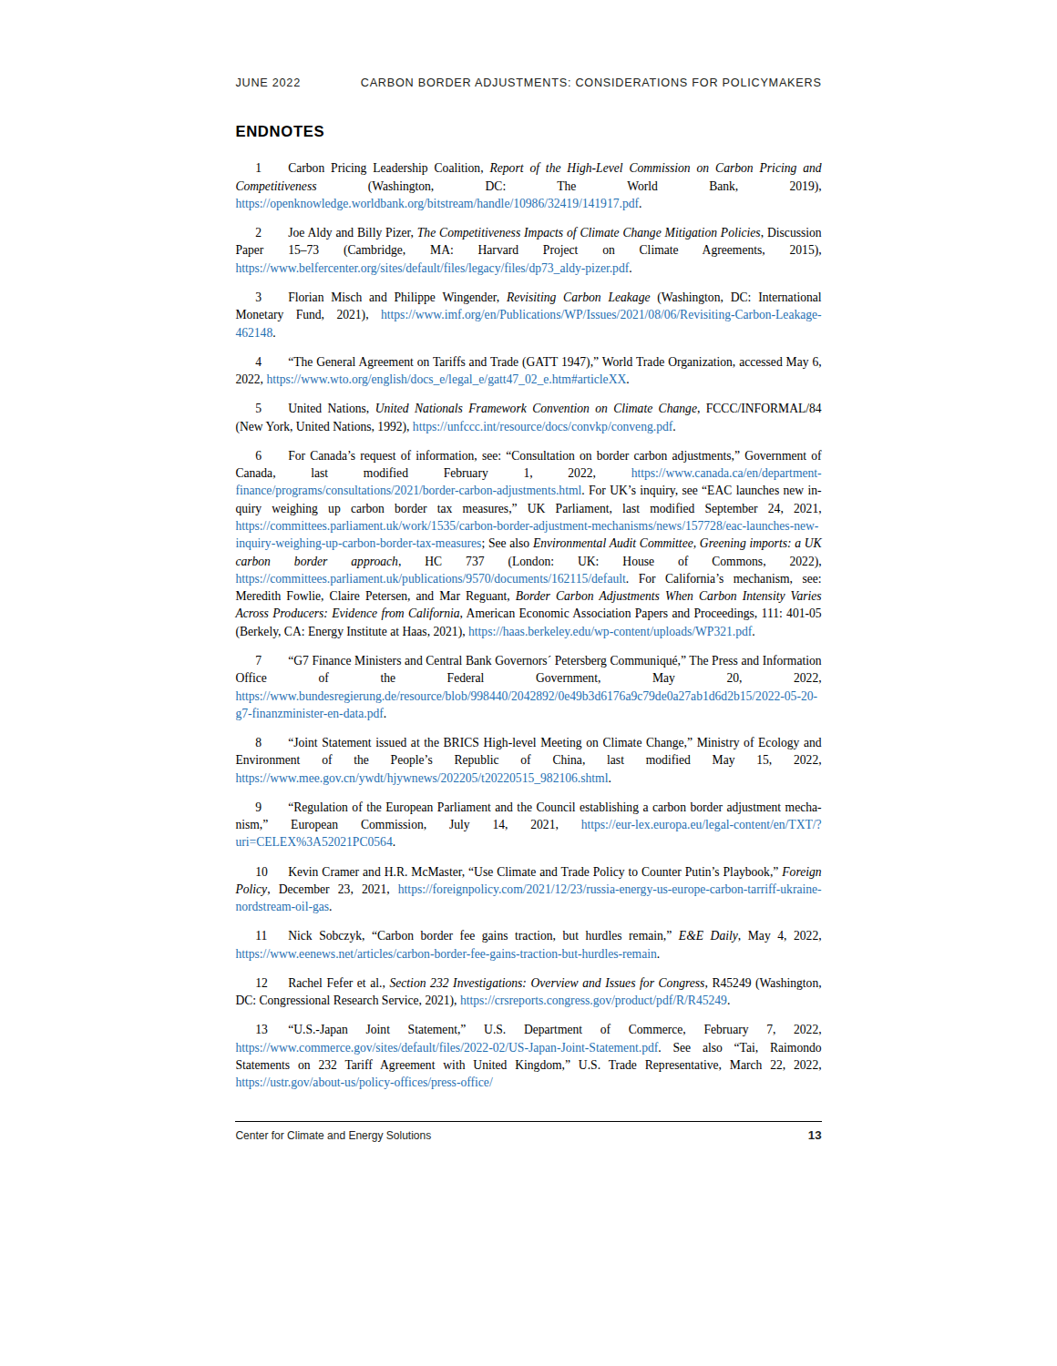JUNE 2022 CARBON BORDER ADJUSTMENTS: CONSIDERATIONS FOR POLICYMAKERS
ENDNOTES
Carbon Pricing Leadership Coalition, Report of the High-Level Commission on Carbon Pricing and Competitiveness (Washington, DC: The World Bank, 2019), https://openknowledge.worldbank.org/bitstream/handle/10986/32419/141917.pdf.
Joe Aldy and Billy Pizer, The Competitiveness Impacts of Climate Change Mitigation Policies, Discussion Paper 15–73 (Cambridge, MA: Harvard Project on Climate Agreements, 2015), https://www.belfercenter.org/sites/default/files/legacy/files/dp73_aldy-pizer.pdf.
Florian Misch and Philippe Wingender, Revisiting Carbon Leakage (Washington, DC: International Monetary Fund, 2021), https://www.imf.org/en/Publications/WP/Issues/2021/08/06/Revisiting-Carbon-Leakage-462148.
“The General Agreement on Tariffs and Trade (GATT 1947),” World Trade Organization, accessed May 6, 2022, https://www.wto.org/english/docs_e/legal_e/gatt47_02_e.htm#articleXX.
United Nations, United Nationals Framework Convention on Climate Change, FCCC/INFORMAL/84 (New York, United Nations, 1992), https://unfccc.int/resource/docs/convkp/conveng.pdf.
For Canada’s request of information, see: “Consultation on border carbon adjustments,” Government of Canada, last modified February 1, 2022, https://www.canada.ca/en/department-finance/programs/consultations/2021/border-carbon-adjustments.html. For UK’s inquiry, see “EAC launches new inquiry weighing up carbon border tax measures,” UK Parliament, last modified September 24, 2021, https://committees.parliament.uk/work/1535/carbon-border-adjustment-mechanisms/news/157728/eac-launches-new-inquiry-weighing-up-carbon-border-tax-measures; See also Environmental Audit Committee, Greening imports: a UK carbon border approach, HC 737 (London: UK: House of Commons, 2022), https://committees.parliament.uk/publications/9570/documents/162115/default. For California’s mechanism, see: Meredith Fowlie, Claire Petersen, and Mar Reguant, Border Carbon Adjustments When Carbon Intensity Varies Across Producers: Evidence from California, American Economic Association Papers and Proceedings, 111: 401-05 (Berkely, CA: Energy Institute at Haas, 2021), https://haas.berkeley.edu/wp-content/uploads/WP321.pdf.
“G7 Finance Ministers and Central Bank Governors´ Petersberg Communiqué,” The Press and Information Office of the Federal Government, May 20, 2022, https://www.bundesregierung.de/resource/blob/998440/2042892/0e49b3d6176a9c79de0a27ab1d6d2b15/2022-05-20-g7-finanzminister-en-data.pdf.
“Joint Statement issued at the BRICS High-level Meeting on Climate Change,” Ministry of Ecology and Environment of the People’s Republic of China, last modified May 15, 2022, https://www.mee.gov.cn/ywdt/hjywnews/202205/t20220515_982106.shtml.
“Regulation of the European Parliament and the Council establishing a carbon border adjustment mechanism,” European Commission, July 14, 2021, https://eur-lex.europa.eu/legal-content/en/TXT/?uri=CELEX%3A52021PC0564.
Kevin Cramer and H.R. McMaster, “Use Climate and Trade Policy to Counter Putin’s Playbook,” Foreign Policy, December 23, 2021, https://foreignpolicy.com/2021/12/23/russia-energy-us-europe-carbon-tarriff-ukraine-nordstream-oil-gas.
Nick Sobczyk, “Carbon border fee gains traction, but hurdles remain,” E&E Daily, May 4, 2022, https://www.eenews.net/articles/carbon-border-fee-gains-traction-but-hurdles-remain.
Rachel Fefer et al., Section 232 Investigations: Overview and Issues for Congress, R45249 (Washington, DC: Congressional Research Service, 2021), https://crsreports.congress.gov/product/pdf/R/R45249.
“U.S.-Japan Joint Statement,” U.S. Department of Commerce, February 7, 2022, https://www.commerce.gov/sites/default/files/2022-02/US-Japan-Joint-Statement.pdf. See also “Tai, Raimondo Statements on 232 Tariff Agreement with United Kingdom,” U.S. Trade Representative, March 22, 2022, https://ustr.gov/about-us/policy-offices/press-office/
Center for Climate and Energy Solutions 13